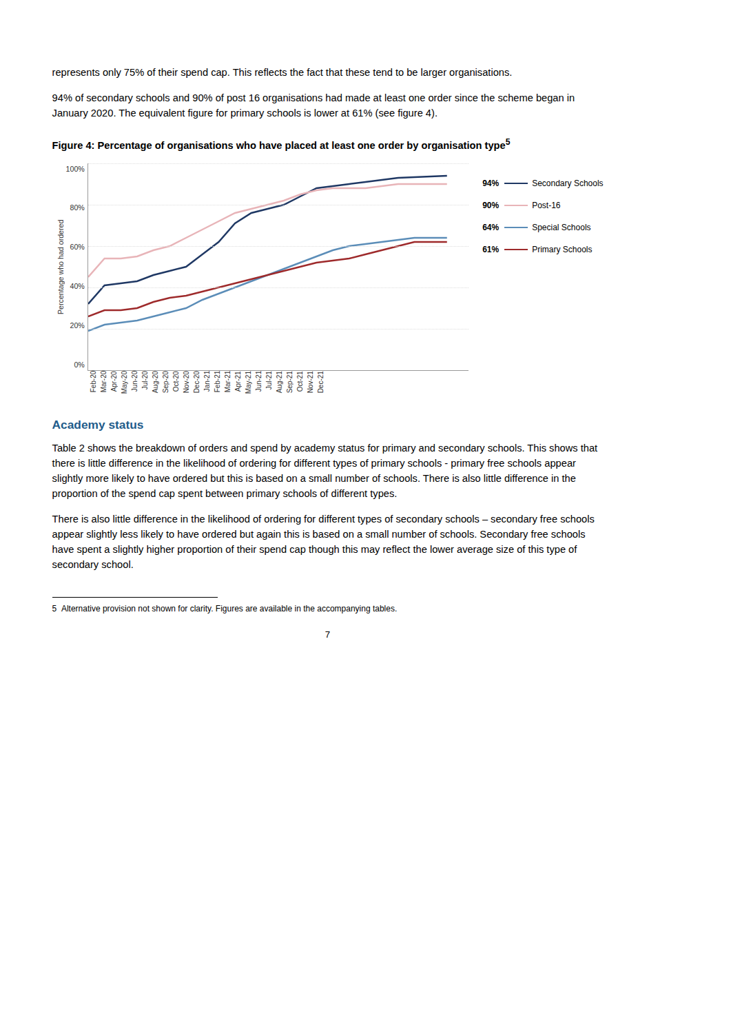represents only 75% of their spend cap. This reflects the fact that these tend to be larger organisations.
94% of secondary schools and 90% of post 16 organisations had made at least one order since the scheme began in January 2020. The equivalent figure for primary schools is lower at 61% (see figure 4).
Figure 4: Percentage of organisations who have placed at least one order by organisation type5
Percentage who had ordered
100% 80% 60% 40% 20% 0%
94% Secondary Schools
90% Post-16
64% Special Schools
61% Primary Schools
Feb-20 Mar-20 Apr-20 May-20 Jun-20 Jul-20 Aug-20 Sep-20 Oct-20 Nov-20 Dec-20 Jan-21 Feb-21 Mar-21 Apr-21 May-21 Jun-21 Jul-21 Aug-21 Sep-21 Oct-21 Nov-21 Dec-21
Academy status
Table 2 shows the breakdown of orders and spend by academy status for primary and secondary schools. This shows that there is little difference in the likelihood of ordering for different types of primary schools - primary free schools appear slightly more likely to have ordered but this is based on a small number of schools. There is also little difference in the proportion of the spend cap spent between primary schools of different types.
There is also little difference in the likelihood of ordering for different types of secondary schools – secondary free schools appear slightly less likely to have ordered but again this is based on a small number of schools. Secondary free schools have spent a slightly higher proportion of their spend cap though this may reflect the lower average size of this type of secondary school.
5 Alternative provision not shown for clarity. Figures are available in the accompanying tables.
7